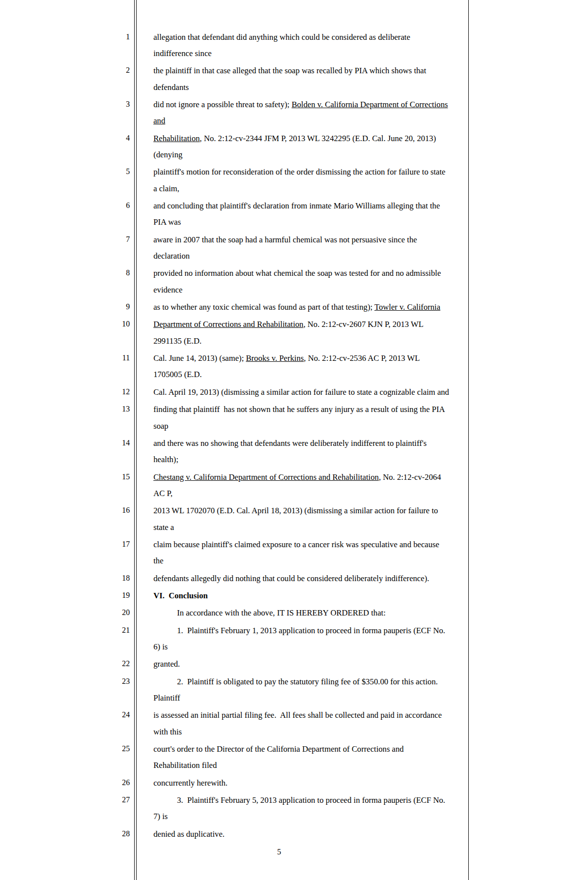| 1 | allegation that defendant did anything which could be considered as deliberate indifference since |
| 2 | the plaintiff in that case alleged that the soap was recalled by PIA which shows that defendants |
| 3 | did not ignore a possible threat to safety); Bolden v. California Department of Corrections and |
| 4 | Rehabilitation , No. 2:12-cv-2344 JFM P, 2013 WL 3242295 (E.D. Cal. June 20, 2013) (denying |
| 5 | plaintiff's motion for reconsideration of the order dismissing the action for failure to state a claim, |
| 6 | and concluding that plaintiff's declaration from inmate Mario Williams alleging that the PIA was |
| 7 | aware in 2007 that the soap had a harmful chemical was not persuasive since the declaration |
| 8 | provided no information about what chemical the soap was tested for and no admissible evidence |
| 9 | as to whether any toxic chemical was found as part of that testing); Towler v. California |
| 10 | Department of Corrections and Rehabilitation , No. 2:12-cv-2607 KJN P, 2013 WL 2991135 (E.D. |
| 11 | Cal. June 14, 2013) (same); Brooks v. Perkins , No. 2:12-cv-2536 AC P, 2013 WL 1705005 (E.D. |
| 12 | Cal. April 19, 2013) (dismissing a similar action for failure to state a cognizable claim and |
| 13 | finding that plaintiff has not shown that he suffers any injury as a result of using the PIA soap |
| 14 | and there was no showing that defendants were deliberately indifferent to plaintiff's health); |
| 15 | Chestang v. California Department of Corrections and Rehabilitation , No. 2:12-cv-2064 AC P, |
| 16 | 2013 WL 1702070 (E.D. Cal. April 18, 2013) (dismissing a similar action for failure to state a |
| 17 | claim because plaintiff's claimed exposure to a cancer risk was speculative and because the |
| 18 | defendants allegedly did nothing that could be considered deliberately indifference). |
| 19 | VI. Conclusion |
| 20 | In accordance with the above, IT IS HEREBY ORDERED that: |
| 21 | 1. Plaintiff's February 1, 2013 application to proceed in forma pauperis (ECF No. 6) is |
| 22 | granted. |
| 23 | 2. Plaintiff is obligated to pay the statutory filing fee of $350.00 for this action. Plaintiff |
| 24 | is assessed an initial partial filing fee. All fees shall be collected and paid in accordance with this |
| 25 | court's order to the Director of the California Department of Corrections and Rehabilitation filed |
| 26 | concurrently herewith. |
| 27 | 3. Plaintiff's February 5, 2013 application to proceed in forma pauperis (ECF No. 7) is |
| 28 | denied as duplicative. |
5